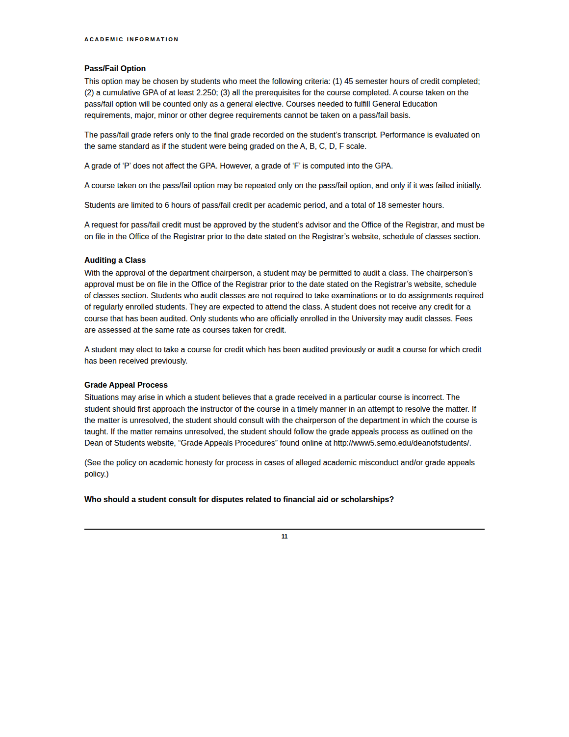Academic Information
Pass/Fail Option
This option may be chosen by students who meet the following criteria: (1) 45 semester hours of credit completed; (2) a cumulative GPA of at least 2.250; (3) all the prerequisites for the course completed. A course taken on the pass/fail option will be counted only as a general elective. Courses needed to fulfill General Education requirements, major, minor or other degree requirements cannot be taken on a pass/fail basis.
The pass/fail grade refers only to the final grade recorded on the student’s transcript. Performance is evaluated on the same standard as if the student were being graded on the A, B, C, D, F scale.
A grade of ‘P’ does not affect the GPA. However, a grade of ‘F’ is computed into the GPA.
A course taken on the pass/fail option may be repeated only on the pass/fail option, and only if it was failed initially.
Students are limited to 6 hours of pass/fail credit per academic period, and a total of 18 semester hours.
A request for pass/fail credit must be approved by the student’s advisor and the Office of the Registrar, and must be on file in the Office of the Registrar prior to the date stated on the Registrar’s website, schedule of classes section.
Auditing a Class
With the approval of the department chairperson, a student may be permitted to audit a class. The chairperson’s approval must be on file in the Office of the Registrar prior to the date stated on the Registrar’s website, schedule of classes section. Students who audit classes are not required to take examinations or to do assignments required of regularly enrolled students. They are expected to attend the class. A student does not receive any credit for a course that has been audited. Only students who are officially enrolled in the University may audit classes. Fees are assessed at the same rate as courses taken for credit.
A student may elect to take a course for credit which has been audited previously or audit a course for which credit has been received previously.
Grade Appeal Process
Situations may arise in which a student believes that a grade received in a particular course is incorrect. The student should first approach the instructor of the course in a timely manner in an attempt to resolve the matter. If the matter is unresolved, the student should consult with the chairperson of the department in which the course is taught. If the matter remains unresolved, the student should follow the grade appeals process as outlined on the Dean of Students website, “Grade Appeals Procedures” found online at http://www5.semo.edu/deanofstudents/.
(See the policy on academic honesty for process in cases of alleged academic misconduct and/or grade appeals policy.)
Who should a student consult for disputes related to financial aid or scholarships?
11